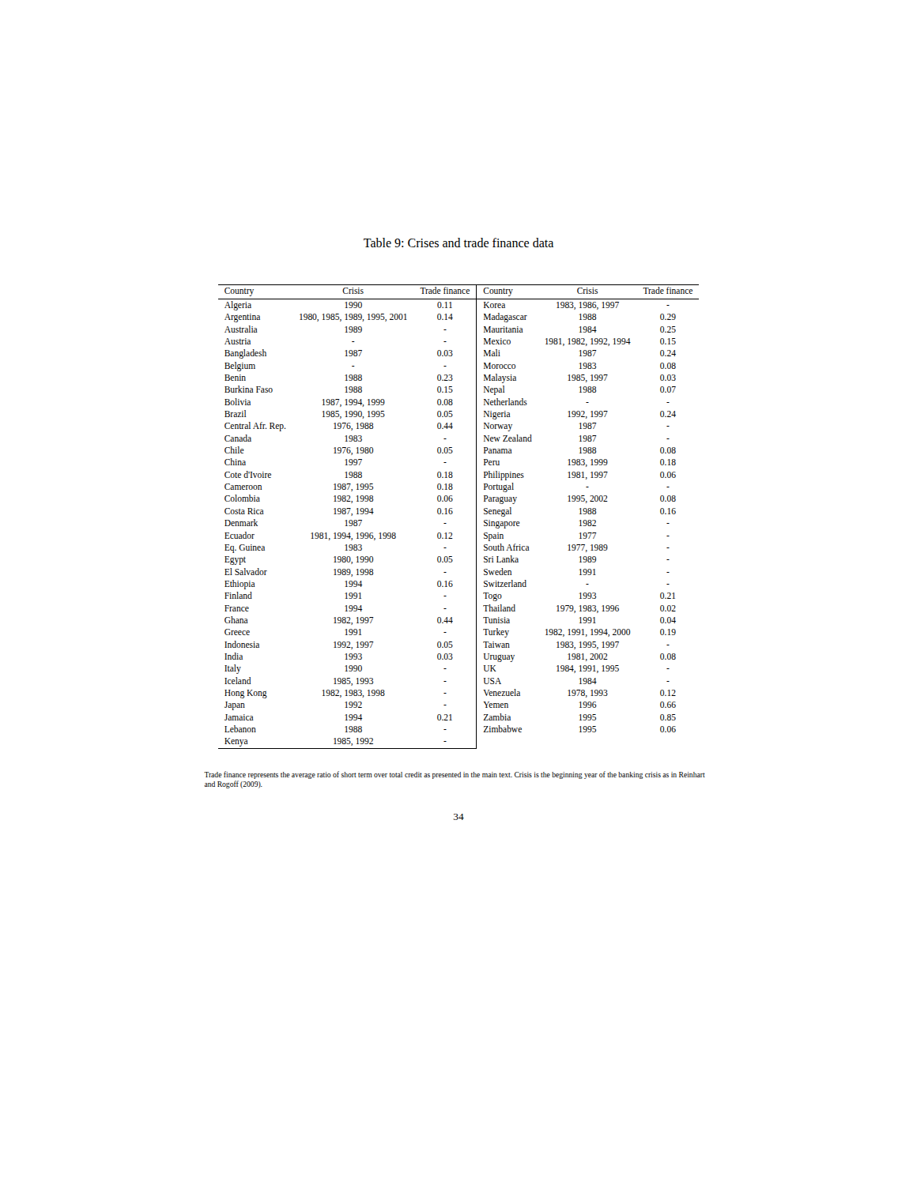Table 9: Crises and trade finance data
| Country | Crisis | Trade finance | Country | Crisis | Trade finance |
| --- | --- | --- | --- | --- | --- |
| Algeria | 1990 | 0.11 | Korea | 1983, 1986, 1997 | - |
| Argentina | 1980, 1985, 1989, 1995, 2001 | 0.14 | Madagascar | 1988 | 0.29 |
| Australia | 1989 | - | Mauritania | 1984 | 0.25 |
| Austria | - | - | Mexico | 1981, 1982, 1992, 1994 | 0.15 |
| Bangladesh | 1987 | 0.03 | Mali | 1987 | 0.24 |
| Belgium | - | - | Morocco | 1983 | 0.08 |
| Benin | 1988 | 0.23 | Malaysia | 1985, 1997 | 0.03 |
| Burkina Faso | 1988 | 0.15 | Nepal | 1988 | 0.07 |
| Bolivia | 1987, 1994, 1999 | 0.08 | Netherlands | - | - |
| Brazil | 1985, 1990, 1995 | 0.05 | Nigeria | 1992, 1997 | 0.24 |
| Central Afr. Rep. | 1976, 1988 | 0.44 | Norway | 1987 | - |
| Canada | 1983 | - | New Zealand | 1987 | - |
| Chile | 1976, 1980 | 0.05 | Panama | 1988 | 0.08 |
| China | 1997 | - | Peru | 1983, 1999 | 0.18 |
| Cote d'Ivoire | 1988 | 0.18 | Philippines | 1981, 1997 | 0.06 |
| Cameroon | 1987, 1995 | 0.18 | Portugal | - | - |
| Colombia | 1982, 1998 | 0.06 | Paraguay | 1995, 2002 | 0.08 |
| Costa Rica | 1987, 1994 | 0.16 | Senegal | 1988 | 0.16 |
| Denmark | 1987 | - | Singapore | 1982 | - |
| Ecuador | 1981, 1994, 1996, 1998 | 0.12 | Spain | 1977 | - |
| Eq. Guinea | 1983 | - | South Africa | 1977, 1989 | - |
| Egypt | 1980, 1990 | 0.05 | Sri Lanka | 1989 | - |
| El Salvador | 1989, 1998 | - | Sweden | 1991 | - |
| Ethiopia | 1994 | 0.16 | Switzerland | - | - |
| Finland | 1991 | - | Togo | 1993 | 0.21 |
| France | 1994 | - | Thailand | 1979, 1983, 1996 | 0.02 |
| Ghana | 1982, 1997 | 0.44 | Tunisia | 1991 | 0.04 |
| Greece | 1991 | - | Turkey | 1982, 1991, 1994, 2000 | 0.19 |
| Indonesia | 1992, 1997 | 0.05 | Taiwan | 1983, 1995, 1997 | - |
| India | 1993 | 0.03 | Uruguay | 1981, 2002 | 0.08 |
| Italy | 1990 | - | UK | 1984, 1991, 1995 | - |
| Iceland | 1985, 1993 | - | USA | 1984 | - |
| Hong Kong | 1982, 1983, 1998 | - | Venezuela | 1978, 1993 | 0.12 |
| Japan | 1992 | - | Yemen | 1996 | 0.66 |
| Jamaica | 1994 | 0.21 | Zambia | 1995 | 0.85 |
| Lebanon | 1988 | - | Zimbabwe | 1995 | 0.06 |
| Kenya | 1985, 1992 | - | | | |
Trade finance represents the average ratio of short term over total credit as presented in the main text. Crisis is the beginning year of the banking crisis as in Reinhart and Rogoff (2009).
34